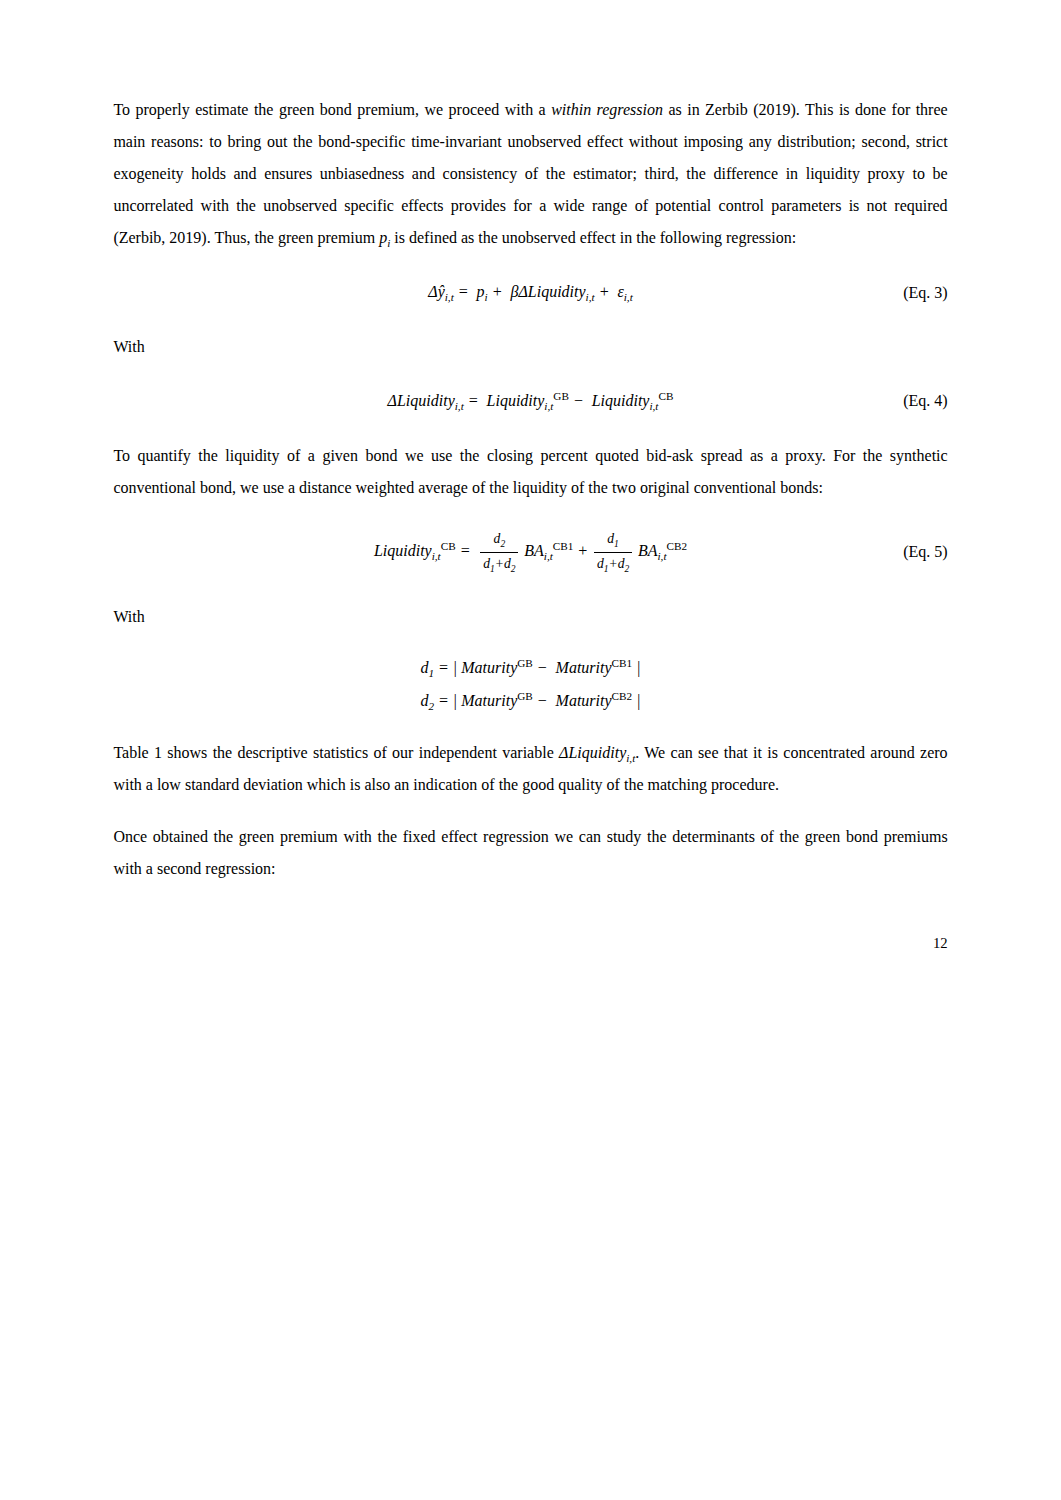To properly estimate the green bond premium, we proceed with a within regression as in Zerbib (2019). This is done for three main reasons: to bring out the bond-specific time-invariant unobserved effect without imposing any distribution; second, strict exogeneity holds and ensures unbiasedness and consistency of the estimator; third, the difference in liquidity proxy to be uncorrelated with the unobserved specific effects provides for a wide range of potential control parameters is not required (Zerbib, 2019). Thus, the green premium pi is defined as the unobserved effect in the following regression:
Δŷi,t = pi + βΔLiquidityi,t + εi,t (Eq. 3)
With
ΔLiquidityi,t = Liquidityi,tGB − Liquidityi,tCB (Eq. 4)
To quantify the liquidity of a given bond we use the closing percent quoted bid-ask spread as a proxy. For the synthetic conventional bond, we use a distance weighted average of the liquidity of the two original conventional bonds:
Liquidityi,tCB = d2 d1+d2 BAi,tCB1 + d1 d1+d2 BAi,tCB2 (Eq. 5)
With
d1 = | MaturityGB − MaturityCB1 |
d2 = | MaturityGB − MaturityCB2 |
Table 1 shows the descriptive statistics of our independent variable ΔLiquidityi,t. We can see that it is concentrated around zero with a low standard deviation which is also an indication of the good quality of the matching procedure.
Once obtained the green premium with the fixed effect regression we can study the determinants of the green bond premiums with a second regression:
12